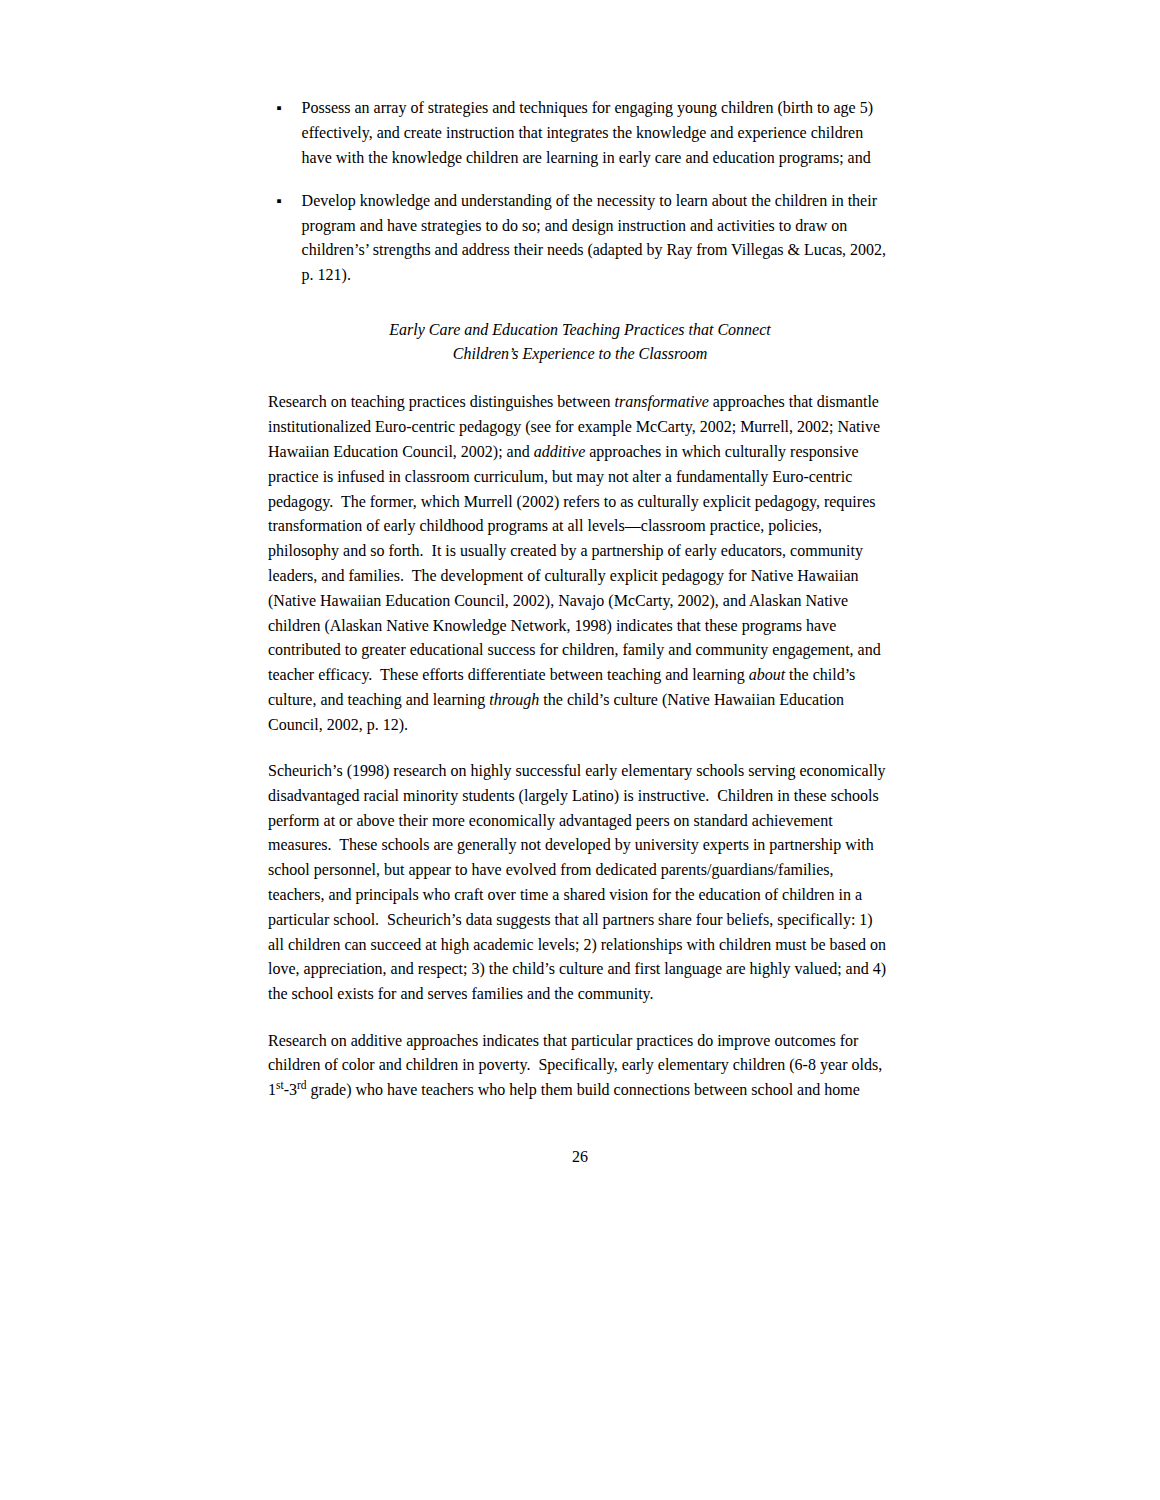Possess an array of strategies and techniques for engaging young children (birth to age 5) effectively, and create instruction that integrates the knowledge and experience children have with the knowledge children are learning in early care and education programs; and
Develop knowledge and understanding of the necessity to learn about the children in their program and have strategies to do so; and design instruction and activities to draw on children’s’ strengths and address their needs (adapted by Ray from Villegas & Lucas, 2002, p. 121).
Early Care and Education Teaching Practices that Connect
Children’s Experience to the Classroom
Research on teaching practices distinguishes between transformative approaches that dismantle institutionalized Euro-centric pedagogy (see for example McCarty, 2002; Murrell, 2002; Native Hawaiian Education Council, 2002); and additive approaches in which culturally responsive practice is infused in classroom curriculum, but may not alter a fundamentally Euro-centric pedagogy. The former, which Murrell (2002) refers to as culturally explicit pedagogy, requires transformation of early childhood programs at all levels—classroom practice, policies, philosophy and so forth. It is usually created by a partnership of early educators, community leaders, and families. The development of culturally explicit pedagogy for Native Hawaiian (Native Hawaiian Education Council, 2002), Navajo (McCarty, 2002), and Alaskan Native children (Alaskan Native Knowledge Network, 1998) indicates that these programs have contributed to greater educational success for children, family and community engagement, and teacher efficacy. These efforts differentiate between teaching and learning about the child’s culture, and teaching and learning through the child’s culture (Native Hawaiian Education Council, 2002, p. 12).
Scheurich’s (1998) research on highly successful early elementary schools serving economically disadvantaged racial minority students (largely Latino) is instructive. Children in these schools perform at or above their more economically advantaged peers on standard achievement measures. These schools are generally not developed by university experts in partnership with school personnel, but appear to have evolved from dedicated parents/guardians/families, teachers, and principals who craft over time a shared vision for the education of children in a particular school. Scheurich’s data suggests that all partners share four beliefs, specifically: 1) all children can succeed at high academic levels; 2) relationships with children must be based on love, appreciation, and respect; 3) the child’s culture and first language are highly valued; and 4) the school exists for and serves families and the community.
Research on additive approaches indicates that particular practices do improve outcomes for children of color and children in poverty. Specifically, early elementary children (6-8 year olds, 1st-3rd grade) who have teachers who help them build connections between school and home
26